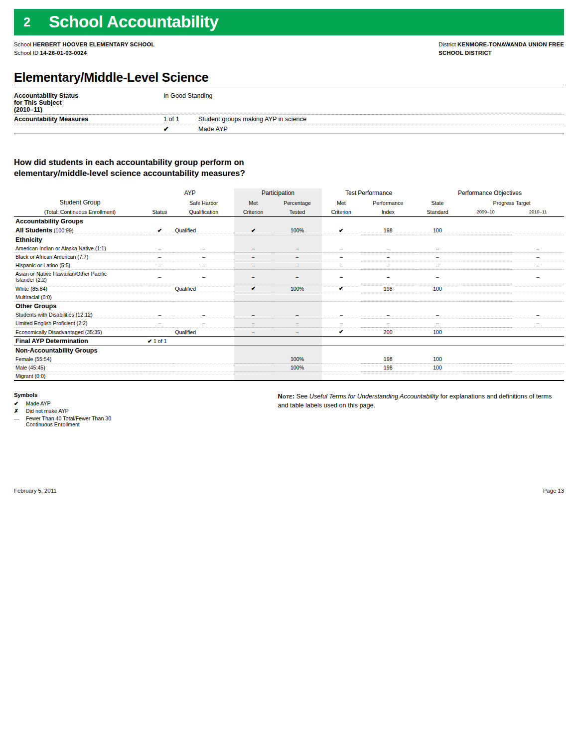2
School Accountability
School HERBERT HOOVER ELEMENTARY SCHOOL
School ID 14-26-01-03-0024
District KENMORE-TONAWANDA UNION FREE
SCHOOL DISTRICT
Elementary/Middle-Level Science
| Accountability Status for This Subject (2010–11) | In Good Standing |
| Accountability Measures | 1 of 1 Student groups making AYP in science |
| | ✔ Made AYP |
How did students in each accountability group perform on
elementary/middle-level science accountability measures?
| | AYP | Participation | Test Performance | Performance Objectives |
| --- | --- | --- | --- | --- |
| Student Group | | Safe Harbor | Met | Percentage | Met | Performance | State | Progress Target |
| (Total: Continuous Enrollment) | Status | Qualification | Criterion | Tested | Criterion | Index | Standard | 2009–10 | 2010–11 |
| Accountability Groups | | | | | | | | | |
| All Students (100:99) | ✔ | Qualified | ✔ | 100% | ✔ | 198 | 100 | | |
| Ethnicity | | | | | | | | | |
| American Indian or Alaska Native (1:1) | – | – | – | – | – | – | – | | – |
| Black or African American (7:7) | – | – | – | – | – | – | – | | – |
| Hispanic or Latino (5:5) | – | – | – | – | – | – | – | | – |
| Asian or Native Hawaiian/Other Pacific Islander (2:2) | – | – | – | – | – | – | – | | – |
| White (85:84) | | Qualified | ✔ | 100% | ✔ | 198 | 100 | | |
| Multiracial (0:0) | | | | | | | | | |
| Other Groups | | | | | | | | | |
| Students with Disabilities (12:12) | – | – | – | – | – | – | – | | – |
| Limited English Proficient (2:2) | – | – | – | – | – | – | – | | – |
| Economically Disadvantaged (35:35) | | Qualified | – | – | ✔ | 200 | 100 | | |
| Final AYP Determination | ✔ 1 of 1 | | | | | | | |
| Non-Accountability Groups | | | | | | | | | |
| Female (55:54) | | | | 100% | | 198 | 100 | | |
| Male (45:45) | | | | 100% | | 198 | 100 | | |
| Migrant (0:0) | | | | | | | | | |
Symbols
| ✔ | Made AYP |
| ✗ | Did not make AYP |
| — | Fewer Than 40 Total/Fewer Than 30 Continuous Enrollment |
Note: See Useful Terms for Understanding Accountability for explanations and definitions of terms and table labels used on this page.
February 5, 2011
Page 13